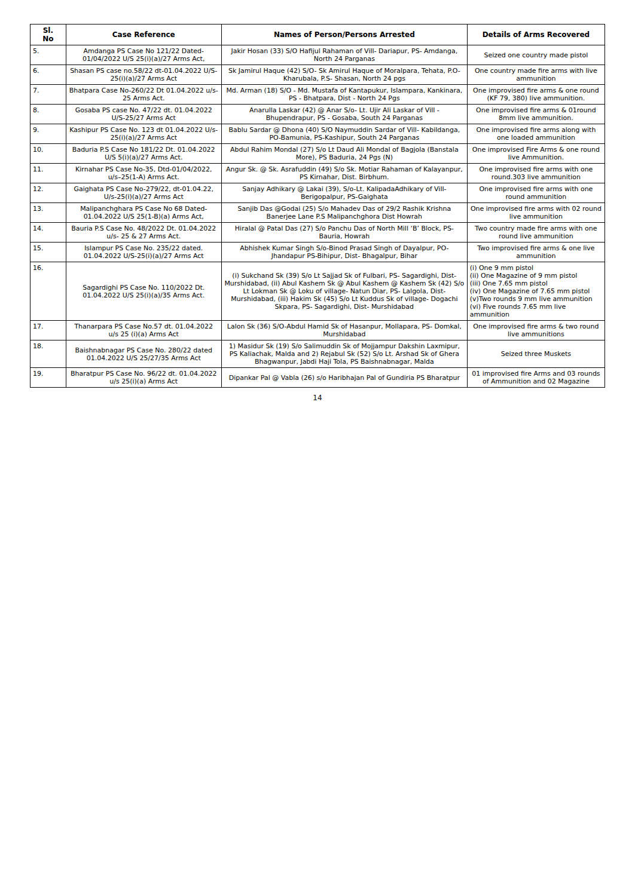| Sl. No | Case Reference | Names of Person/Persons Arrested | Details of Arms Recovered |
| --- | --- | --- | --- |
| 5. | Amdanga PS Case No 121/22 Dated-01/04/2022 U/S 25(i)(a)/27 Arms Act, | Jakir Hosan (33) S/O Hafijul Rahaman of Vill- Dariapur, PS- Amdanga, North 24 Parganas | Seized one country made pistol |
| 6. | Shasan PS case no.58/22 dt-01.04.2022 U/S-25(i)(a)/27 Arms Act | Sk Jamirul Haque (42) S/O- Sk Amirul Haque of Moralpara, Tehata, P.O-Kharubala, P.S- Shasan, North 24 pgs | One country made fire arms with live ammunition |
| 7. | Bhatpara Case No-260/22 Dt 01.04.2022 u/s- 25 Arms Act. | Md. Arman (18) S/O - Md. Mustafa of Kantapukur, Islampara, Kankinara, PS - Bhatpara, Dist - North 24 Pgs | One improvised fire arms & one round (KF 79, 380) live ammunition. |
| 8. | Gosaba PS case No. 47/22 dt. 01.04.2022 U/S-25/27 Arms Act | Anarulla Laskar (42) @ Anar S/o- Lt. Ujir Ali Laskar of Vill - Bhupendrapur, PS - Gosaba, South 24 Parganas | One improvised fire arms & 01round 8mm live ammunition. |
| 9. | Kashipur PS Case No. 123 dt 01.04.2022 U/s-25(i)(a)/27 Arms Act | Bablu Sardar @ Dhona (40) S/O Naymuddin Sardar of Vill- Kabildanga, PO-Bamunia, PS-Kashipur, South 24 Parganas | One improvised fire arms along with one loaded ammunition |
| 10. | Baduria P.S Case No 181/22 Dt. 01.04.2022 U/S 5(i)(a)/27 Arms Act. | Abdul Rahim Mondal (27) S/o Lt Daud Ali Mondal of Bagjola (Banstala More), PS Baduria, 24 Pgs (N) | One improvised Fire Arms & one round live Ammunition. |
| 11. | Kirnahar PS Case No-35, Dtd-01/04/2022, u/s–25(1-A) Arms Act. | Angur Sk. @ Sk. Asrafuddin (49) S/o Sk. Motiar Rahaman of Kalayanpur, PS Kirnahar, Dist. Birbhum. | One improvised fire arms with one round.303 live ammunition |
| 12. | Gaighata PS Case No-279/22, dt-01.04.22, U/s-25(i)(a)/27 Arms Act | Sanjay Adhikary @ Lakai (39), S/o-Lt. KalipadaAdhikary of Vill-Berigopalpur, PS-Gaighata | One improvised fire arms with one round ammunition |
| 13. | Malipanchghara PS Case No 68 Dated-01.04.2022 U/S 25(1-B)(a) Arms Act, | Sanjib Das @Godai (25) S/o Mahadev Das of 29/2 Rashik Krishna Banerjee Lane P.S Malipanchghora Dist Howrah | One improvised fire arms with 02 round live ammunition |
| 14. | Bauria P.S Case No. 48/2022 Dt. 01.04.2022 u/s- 25 & 27 Arms Act. | Hiralal @ Patal Das (27) S/o Panchu Das of North Mill ‘B’ Block, PS- Bauria, Howrah | Two country made fire arms with one round live ammunition |
| 15. | Islampur PS Case No. 235/22 dated. 01.04.2022 U/S-25(i)(a)/27 Arms Act | Abhishek Kumar Singh S/o-Binod Prasad Singh of Dayalpur, PO-Jhandapur PS-Bihipur, Dist- Bhagalpur, Bihar | Two improvised fire arms & one live ammunition |
| 16. | Sagardighi PS Case No. 110/2022 Dt. 01.04.2022 U/S 25(i)(a)/35 Arms Act. | (i) Sukchand Sk (39) S/o Lt Sajjad Sk of Fulbari, PS- Sagardighi, Dist- Murshidabad, (ii) Abul Kashem Sk @ Abul Kashem @ Kashem Sk (42) S/o Lt Lokman Sk @ Loku of village- Natun Diar, PS- Lalgola, Dist- Murshidabad, (iii) Hakim Sk (45) S/o Lt Kuddus Sk of village- Dogachi Skpara, PS- Sagardighi, Dist- Murshidabad | (i) One 9 mm pistol (ii) One Magazine of 9 mm pistol (iii) One 7.65 mm pistol (iv) One Magazine of 7.65 mm pistol (v)Two rounds 9 mm live ammunition (vi) Five rounds 7.65 mm live ammunition |
| 17. | Thanarpara PS Case No.57 dt. 01.04.2022 u/s 25 (i)(a) Arms Act | Lalon Sk (36) S/O-Abdul Hamid Sk of Hasanpur, Mollapara, PS- Domkal, Murshidabad | One improvised fire arms & two round live ammunitions |
| 18. | Baishnabnagar PS Case No. 280/22 dated 01.04.2022 U/S 25/27/35 Arms Act | 1) Masidur Sk (19) S/o Salimuddin Sk of Mojjampur Dakshin Laxmipur, PS Kaliachak, Malda and 2) Rejabul Sk (52) S/o Lt. Arshad Sk of Ghera Bhagwanpur, Jabdi Haji Tola, PS Baishnabnagar, Malda | Seized three Muskets |
| 19. | Bharatpur PS Case No. 96/22 dt. 01.04.2022 u/s 25(i)(a) Arms Act | Dipankar Pal @ Vabla (26) s/o Haribhajan Pal of Gundiria PS Bharatpur | 01 improvised fire Arms and 03 rounds of Ammunition and 02 Magazine |
14